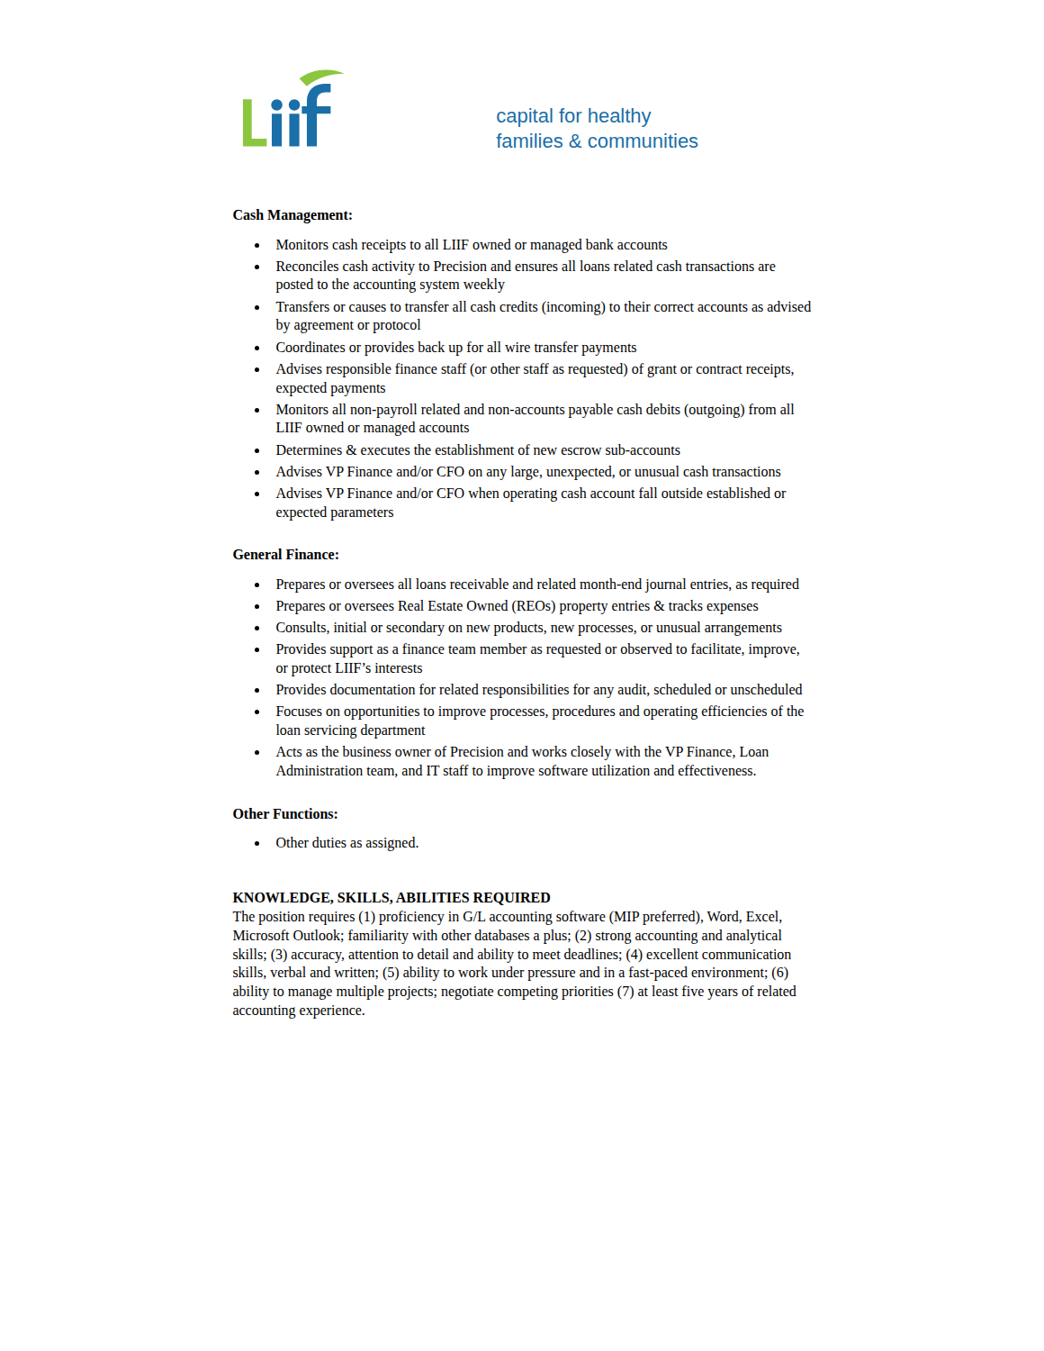capital for healthy
families & communities
Cash Management:
Monitors cash receipts to all LIIF owned or managed bank accounts
Reconciles cash activity to Precision and ensures all loans related cash transactions are posted to the accounting system weekly
Transfers or causes to transfer all cash credits (incoming) to their correct accounts as advised by agreement or protocol
Coordinates or provides back up for all wire transfer payments
Advises responsible finance staff (or other staff as requested) of grant or contract receipts, expected payments
Monitors all non-payroll related and non-accounts payable cash debits (outgoing) from all LIIF owned or managed accounts
Determines & executes the establishment of new escrow sub-accounts
Advises VP Finance and/or CFO on any large, unexpected, or unusual cash transactions
Advises VP Finance and/or CFO when operating cash account fall outside established or expected parameters
General Finance:
Prepares or oversees all loans receivable and related month-end journal entries, as required
Prepares or oversees Real Estate Owned (REOs) property entries & tracks expenses
Consults, initial or secondary on new products, new processes, or unusual arrangements
Provides support as a finance team member as requested or observed to facilitate, improve, or protect LIIF’s interests
Provides documentation for related responsibilities for any audit, scheduled or unscheduled
Focuses on opportunities to improve processes, procedures and operating efficiencies of the loan servicing department
Acts as the business owner of Precision and works closely with the VP Finance, Loan Administration team, and IT staff to improve software utilization and effectiveness.
Other Functions:
Other duties as assigned.
KNOWLEDGE, SKILLS, ABILITIES REQUIRED
The position requires (1) proficiency in G/L accounting software (MIP preferred), Word, Excel, Microsoft Outlook; familiarity with other databases a plus; (2) strong accounting and analytical skills; (3) accuracy, attention to detail and ability to meet deadlines; (4) excellent communication skills, verbal and written; (5) ability to work under pressure and in a fast-paced environment; (6) ability to manage multiple projects; negotiate competing priorities (7) at least five years of related accounting experience.